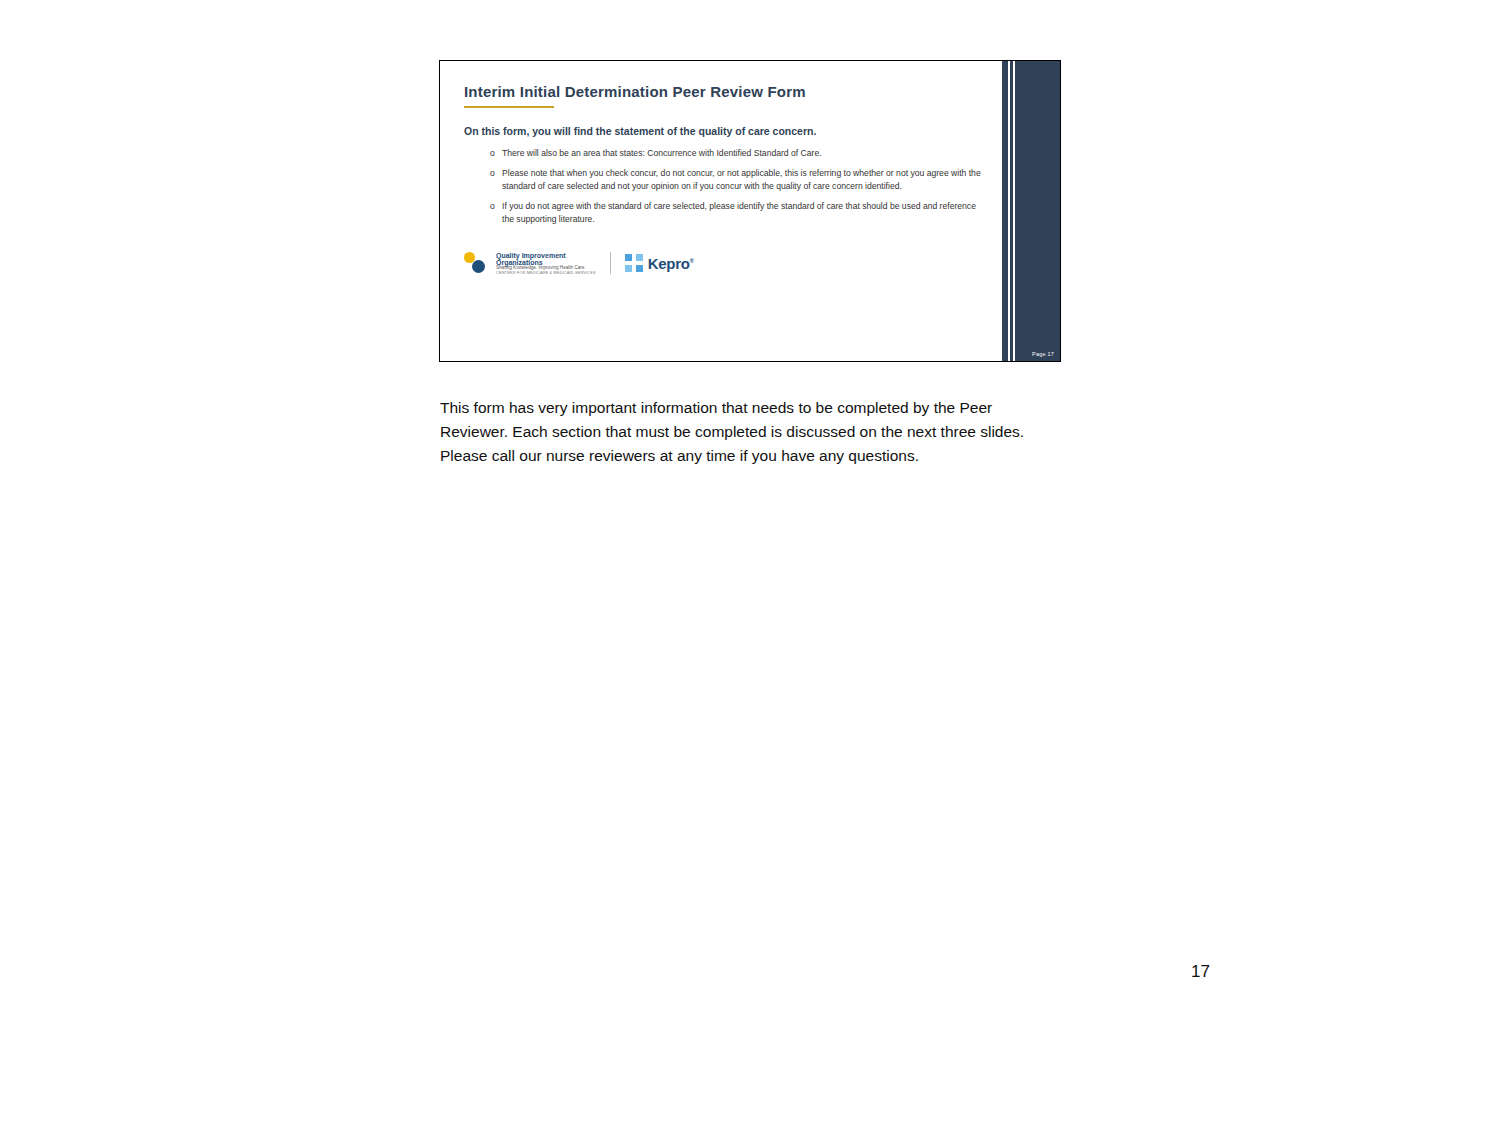Interim Initial Determination Peer Review Form
On this form, you will find the statement of the quality of care concern.
There will also be an area that states: Concurrence with Identified Standard of Care.
Please note that when you check concur, do not concur, or not applicable, this is referring to whether or not you agree with the standard of care selected and not your opinion on if you concur with the quality of care concern identified.
If you do not agree with the standard of care selected, please identify the standard of care that should be used and reference the supporting literature.
Quality Improvement
Organizations
Sharing Knowledge. Improving Health Care.
CENTERS FOR MEDICARE & MEDICAID SERVICES
Kepro®
Page 17
This form has very important information that needs to be completed by the Peer Reviewer. Each section that must be completed is discussed on the next three slides.
Please call our nurse reviewers at any time if you have any questions.
17